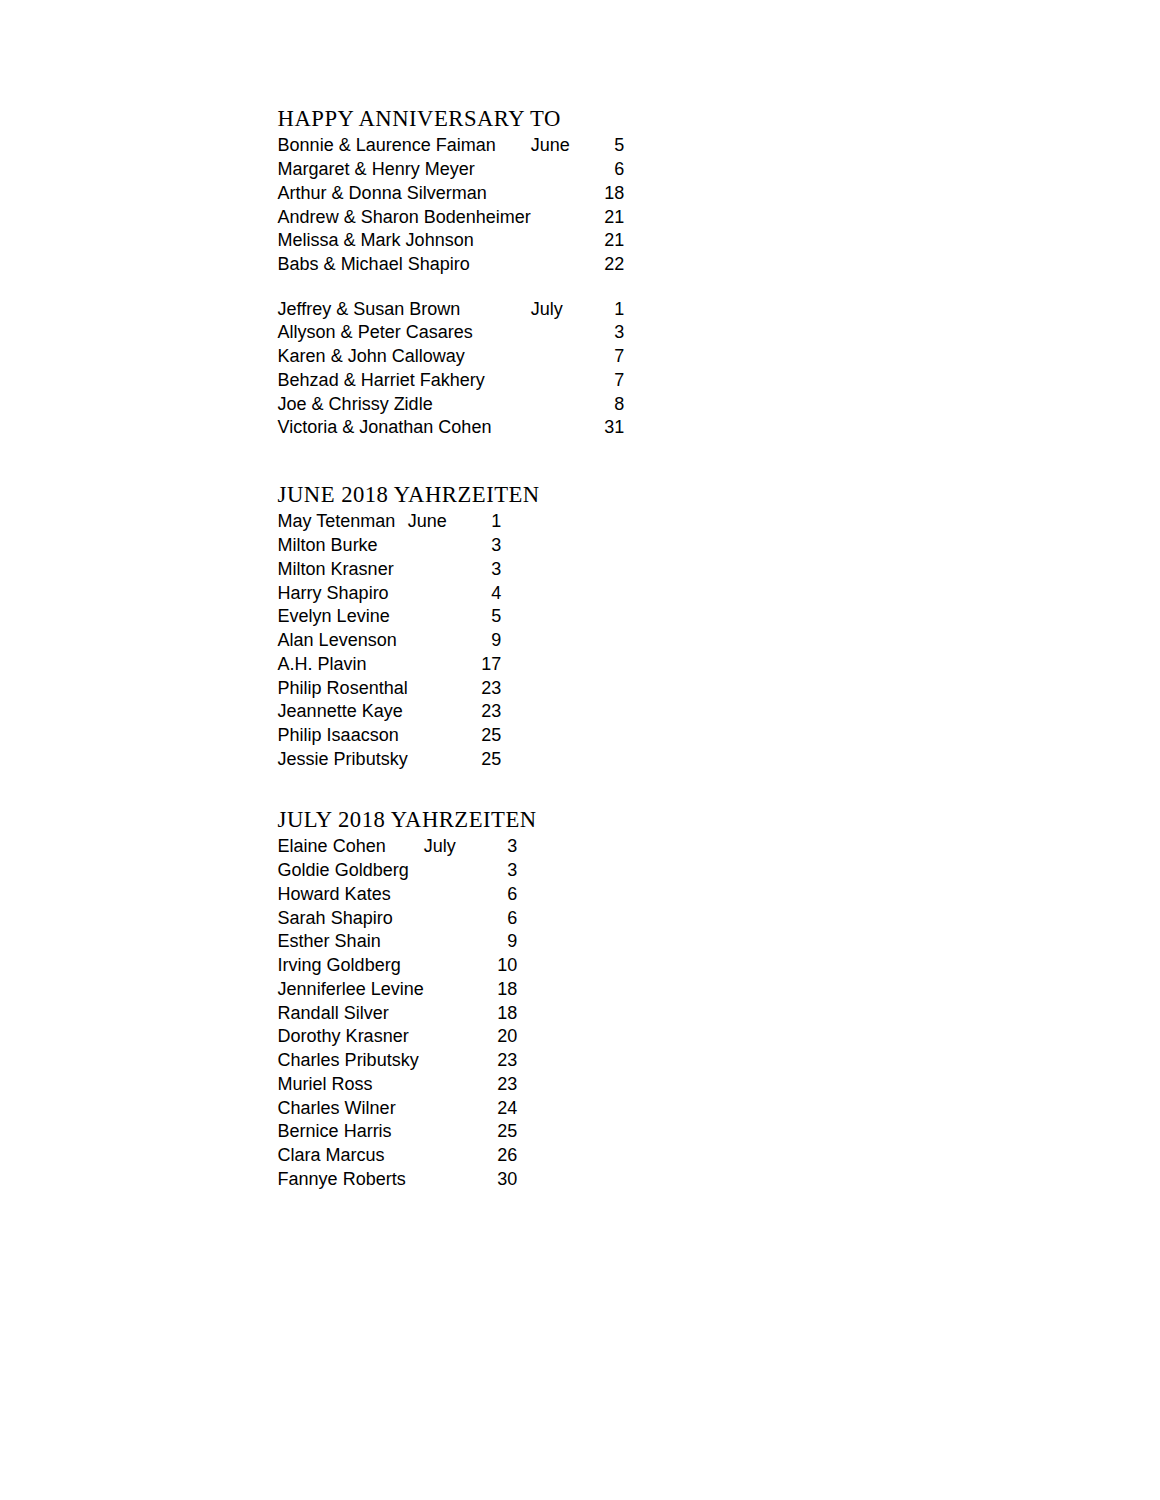Happy Anniversary to
| Bonnie & Laurence Faiman | June | 5 |
| Margaret & Henry Meyer | | 6 |
| Arthur & Donna Silverman | | 18 |
| Andrew & Sharon Bodenheimer | | 21 |
| Melissa & Mark Johnson | | 21 |
| Babs & Michael Shapiro | | 22 |
| Jeffrey & Susan Brown | July | 1 |
| Allyson & Peter Casares | | 3 |
| Karen & John Calloway | | 7 |
| Behzad & Harriet Fakhery | | 7 |
| Joe & Chrissy Zidle | | 8 |
| Victoria & Jonathan Cohen | | 31 |
June 2018 Yahrzeiten
| May Tetenman | June | 1 |
| Milton Burke | | 3 |
| Milton Krasner | | 3 |
| Harry Shapiro | | 4 |
| Evelyn Levine | | 5 |
| Alan Levenson | | 9 |
| A.H. Plavin | | 17 |
| Philip Rosenthal | | 23 |
| Jeannette Kaye | | 23 |
| Philip Isaacson | | 25 |
| Jessie Pributsky | | 25 |
July 2018 Yahrzeiten
| Elaine Cohen | July | 3 |
| Goldie Goldberg | | 3 |
| Howard Kates | | 6 |
| Sarah Shapiro | | 6 |
| Esther Shain | | 9 |
| Irving Goldberg | | 10 |
| Jenniferlee Levine | | 18 |
| Randall Silver | | 18 |
| Dorothy Krasner | | 20 |
| Charles Pributsky | | 23 |
| Muriel Ross | | 23 |
| Charles Wilner | | 24 |
| Bernice Harris | | 25 |
| Clara Marcus | | 26 |
| Fannye Roberts | | 30 |